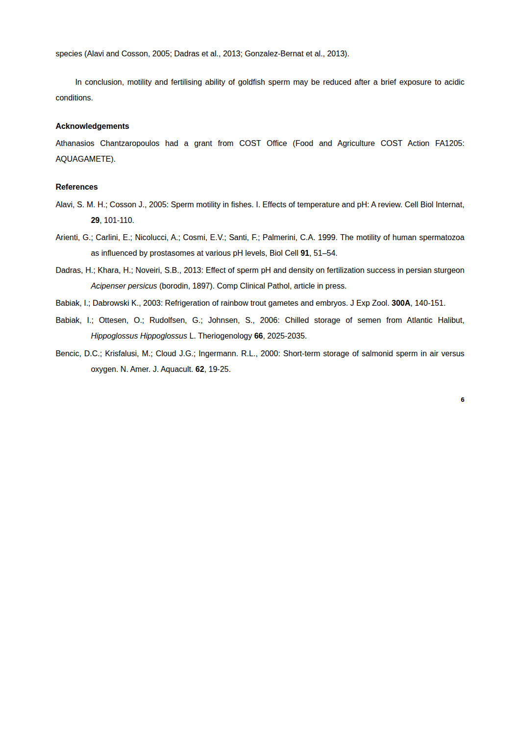species (Alavi and Cosson, 2005; Dadras et al., 2013; Gonzalez-Bernat et al., 2013).
In conclusion, motility and fertilising ability of goldfish sperm may be reduced after a brief exposure to acidic conditions.
Acknowledgements
Athanasios Chantzaropoulos had a grant from COST Office (Food and Agriculture COST Action FA1205: AQUAGAMETE).
References
Alavi, S. M. H.; Cosson J., 2005: Sperm motility in fishes. I. Effects of temperature and pH: A review. Cell Biol Internat, 29, 101-110.
Arienti, G.; Carlini, E.; Nicolucci, A.; Cosmi, E.V.; Santi, F.; Palmerini, C.A. 1999. The motility of human spermatozoa as influenced by prostasomes at various pH levels, Biol Cell 91, 51–54.
Dadras, H.; Khara, H.; Noveiri, S.B., 2013: Effect of sperm pH and density on fertilization success in persian sturgeon Acipenser persicus (borodin, 1897). Comp Clinical Pathol, article in press.
Babiak, I.; Dabrowski K., 2003: Refrigeration of rainbow trout gametes and embryos. J Exp Zool. 300A, 140-151.
Babiak, I.; Ottesen, O.; Rudolfsen, G.; Johnsen, S., 2006: Chilled storage of semen from Atlantic Halibut, Hippoglossus Hippoglossus L. Theriogenology 66, 2025-2035.
Bencic, D.C.; Krisfalusi, M.; Cloud J.G.; Ingermann. R.L., 2000: Short-term storage of salmonid sperm in air versus oxygen. N. Amer. J. Aquacult. 62, 19-25.
6